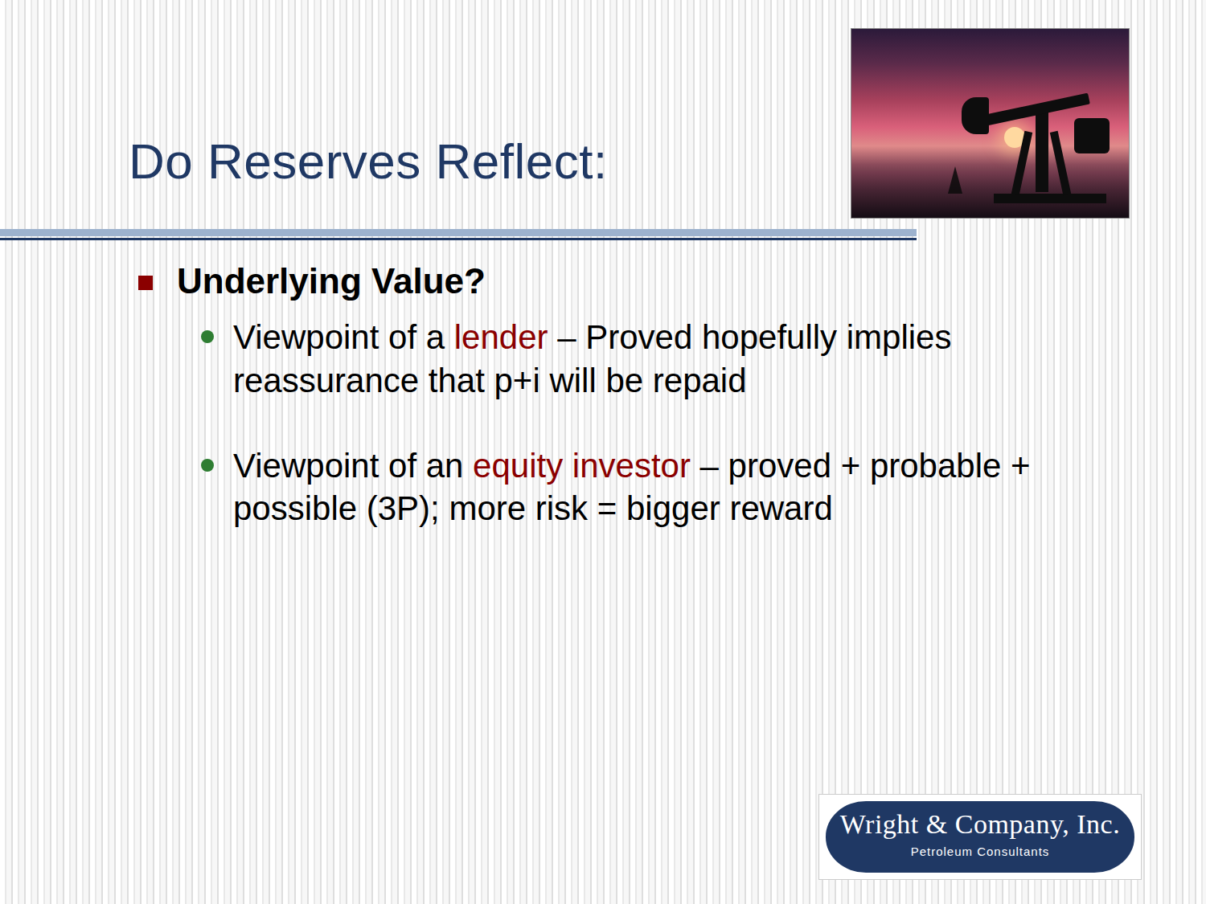Do Reserves Reflect:
Underlying Value?
Viewpoint of a lender – Proved hopefully implies reassurance that p+i will be repaid
Viewpoint of an equity investor – proved + probable + possible (3P); more risk = bigger reward
Wright & Company, Inc.
Petroleum Consultants